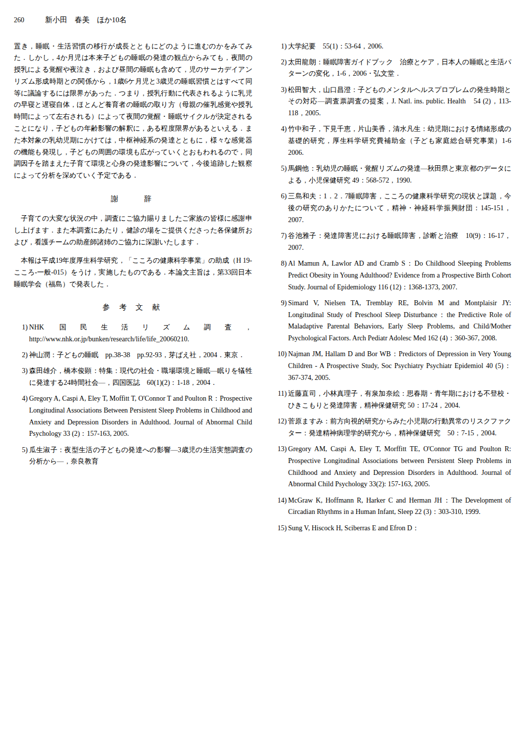260 新小田　春美　ほか10名
置き，睡眠・生活習慣の移行が成長とともにどのように進むのかをみてみた．しかし，4か月児は本来子どもの睡眠の発達の観点からみても，夜間の授乳による覚醒や夜泣き，および昼間の睡眠も含めて，児のサーカデイアンリズム形成時期との関係から，1歳6ケ月児と3歳児の睡眠習慣とはすべて同等に議論するには限界があった．つまり，授乳行動に代表されるように乳児の早寝と遅寝自体，ほとんど養育者の睡眠の取り方（母親の催乳感覚や授乳時間によって左右される）によって夜間の覚醒・睡眠サイクルが決定されることになり，子どもの年齢影響の解釈に，ある程度限界があるといえる．また本対象の乳幼児期にかけては，中枢神経系の発達とともに，様々な感覚器の機能も発現し，子どもの周囲の環境も広がっていくとおもわれるので，同調因子を踏まえた子育て環境と心身の発達影響について，今後追跡した観察によって分析を深めていく予定である．
謝　　辞
子育ての大変な状況の中，調査にご協力賜りましたご家族の皆様に感謝申し上げます．また本調査にあたり，健診の場をご提供くださった各保健所および，看護チームの助産師諸姉のご協力に深謝いたします．
本報は平成19年度厚生科学研究，「こころの健康科学事業」の助成（H 19-こころ-一般-015）をうけ，実施したものである．本論文主旨は，第33回日本睡眠学会（福島）で発表した．
参 考 文 献
NHK 国民生活リズム調査，http://www.nhk.or.jp/bunken/research/life/life_20060210.
神山潤：子どもの睡眠　pp.38-38　pp.92-93，芽ばえ社，2004．東京．
森田雄介，橋本俊顕：特集：現代の社会・職場環境と睡眠―眠りを犠牲に発達する24時間社会―，四国医誌　60(1)(2)：1-18，2004．
Gregory A, Caspi A, Eley T, Moffitt T, O'Connor T and Poulton R：Prospective Longitudinal Associations Between Persistent Sleep Problems in Childhood and Anxiety and Depression Disorders in Adulthood. Journal of Abnormal Child Psychology 33 (2)：157-163, 2005.
瓜生淑子：夜型生活の子どもの発達への影響―3歳児の生活実態調査の分析から―，奈良教育
大学紀要　55(1)：53-64，2006.
太田龍朗：睡眠障害ガイドブック　治療とケア，日本人の睡眠と生活パターンの変化，1-6，2006・弘文堂．
松田智大，山口昌澄：子どものメンタルヘルスプロブレムの発生時期とその対応―調査票調査の提案，J. Natl. ins. public. Health　54 (2)，113-118，2005.
竹中和子，下見千恵，片山美香，清水凡生：幼児期における情緒形成の基礎的研究，厚生科学研究費補助金（子ども家庭総合研究事業）1-6 2006.
馬鋼他：乳幼児の睡眠・覚醒リズムの発達―秋田県と東京都のデータによる，小児保健研究 49：568-572，1990.
三島和夫：1．2．7睡眠障害，こころの健康科学研究の現状と課題，今後の研究のありかたについて，精神・神経科学振興財団：145-151，2007.
谷池雅子：発達障害児における睡眠障害，診断と治療　10(9)：16-17，2007.
Al Mamun A, Lawlor AD and Cramb S：Do Childhood Sleeping Problems Predict Obesity in Young Adulthood? Evidence from a Prospective Birth Cohort Study. Journal of Epidemiology 116 (12)：1368-1373, 2007.
Simard V, Nielsen TA, Tremblay RE, Bolvin M and Montplaisir JY: Longitudinal Study of Preschool Sleep Disturbance：the Predictive Role of Maladaptive Parental Behaviors, Early Sleep Problems, and Child/Mother Psychological Factors. Arch Pediatr Adolesc Med 162 (4)：360-367, 2008.
Najman JM, Hallam D and Bor WB：Predictors of Depression in Very Young Children - A Prospective Study, Soc Psychiatry Psychiatr Epidemiol 40 (5)：367-374, 2005.
近藤直司，小林真理子，有泉加奈絵：思春期・青年期における不登校・ひきこもりと発達障害，精神保健研究 50：17-24，2004.
菅原ますみ：前方向視的研究からみた小児期の行動異常のリスクファクター：発達精神病理学的研究から，精神保健研究　50：7-15，2004.
Gregory AM, Caspi A, Eley T, Morffitt TE, O'Connor TG and Poulton R: Prospective Longitudinal Associations between Persistent Sleep Problems in Childhood and Anxiety and Depression Disorders in Adulthood. Journal of Abnormal Child Psychology 33(2): 157-163, 2005.
McGraw K, Hoffmann R, Harker C and Herman JH：The Development of Circadian Rhythms in a Human Infant, Sleep 22 (3)：303-310, 1999.
Sung V, Hiscock H, Sciberras E and Efron D：